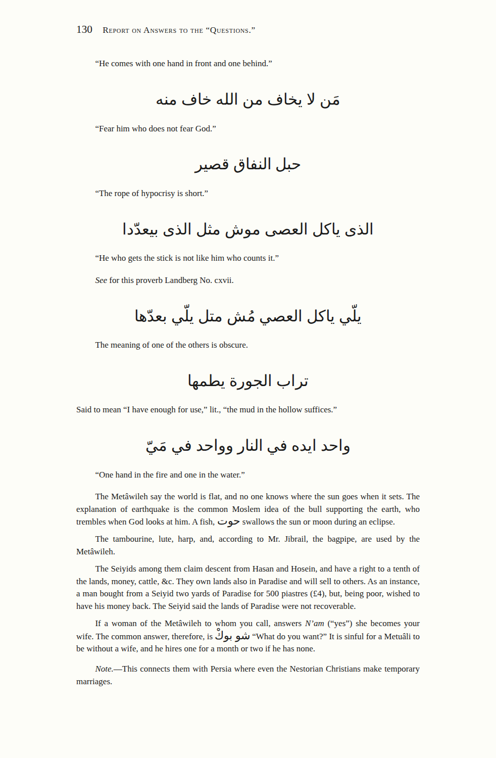130 Report on Answers to the “Questions.”
“He comes with one hand in front and one behind.”
مَن لا يخاف من الله خاف منه
“Fear him who does not fear God.”
حبل النفاق قصير
“The rope of hypocrisy is short.”
الذى ياكل العصى موش مثل الذى بيعدّدا
“He who gets the stick is not like him who counts it.”
See for this proverb Landberg No. cxvii.
يلّي ياكل العصي مُش متل يلّي بعدّها
The meaning of one of the others is obscure.
تراب الجورة يطمها
Said to mean “I have enough for use,” lit., “the mud in the hollow suffices.”
واحد ايده في النار وواحد في مَيّ
“One hand in the fire and one in the water.”
The Metâwileh say the world is flat, and no one knows where the sun goes when it sets. The explanation of earthquake is the common Moslem idea of the bull supporting the earth, who trembles when God looks at him. A fish, حوت swallows the sun or moon during an eclipse.
The tambourine, lute, harp, and, according to Mr. Jibrail, the bagpipe, are used by the Metâwileh.
The Seiyids among them claim descent from Hasan and Hosein, and have a right to a tenth of the lands, money, cattle, &c. They own lands also in Paradise and will sell to others. As an instance, a man bought from a Seiyid two yards of Paradise for 500 piastres (£4), but, being poor, wished to have his money back. The Seiyid said the lands of Paradise were not recoverable.
If a woman of the Metâwileh to whom you call, answers N’am (“yes”) she becomes your wife. The common answer, therefore, is شو بوكْ “What do you want?” It is sinful for a Metuâli to be without a wife, and he hires one for a month or two if he has none.
Note.—This connects them with Persia where even the Nestorian Christians make temporary marriages.